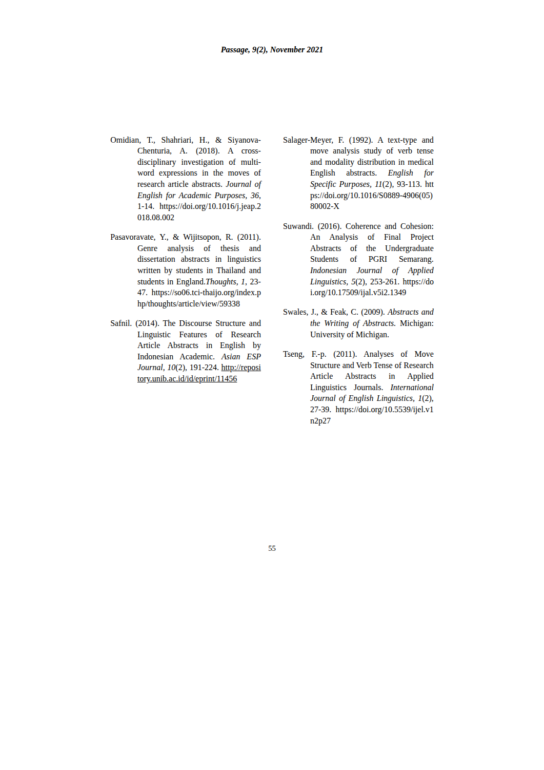Passage, 9(2), November 2021
Omidian, T., Shahriari, H., & Siyanova-Chenturia, A. (2018). A cross-disciplinary investigation of multi-word expressions in the moves of research article abstracts. Journal of English for Academic Purposes, 36, 1-14. https://doi.org/10.1016/j.jeap.2018.08.002
Pasavoravate, Y., & Wijitsopon, R. (2011). Genre analysis of thesis and dissertation abstracts in linguistics written by students in Thailand and students in England.Thoughts, 1, 23-47. https://so06.tci-thaijo.org/index.php/thoughts/article/view/59338
Safnil. (2014). The Discourse Structure and Linguistic Features of Research Article Abstracts in English by Indonesian Academic. Asian ESP Journal, 10(2), 191-224. http://repository.unib.ac.id/id/eprint/11456
Salager-Meyer, F. (1992). A text-type and move analysis study of verb tense and modality distribution in medical English abstracts. English for Specific Purposes, 11(2), 93-113. https://doi.org/10.1016/S0889-4906(05)80002-X
Suwandi. (2016). Coherence and Cohesion: An Analysis of Final Project Abstracts of the Undergraduate Students of PGRI Semarang. Indonesian Journal of Applied Linguistics, 5(2), 253-261. https://doi.org/10.17509/ijal.v5i2.1349
Swales, J., & Feak, C. (2009). Abstracts and the Writing of Abstracts. Michigan: University of Michigan.
Tseng, F.-p. (2011). Analyses of Move Structure and Verb Tense of Research Article Abstracts in Applied Linguistics Journals. International Journal of English Linguistics, 1(2), 27-39. https://doi.org/10.5539/ijel.v1n2p27
55